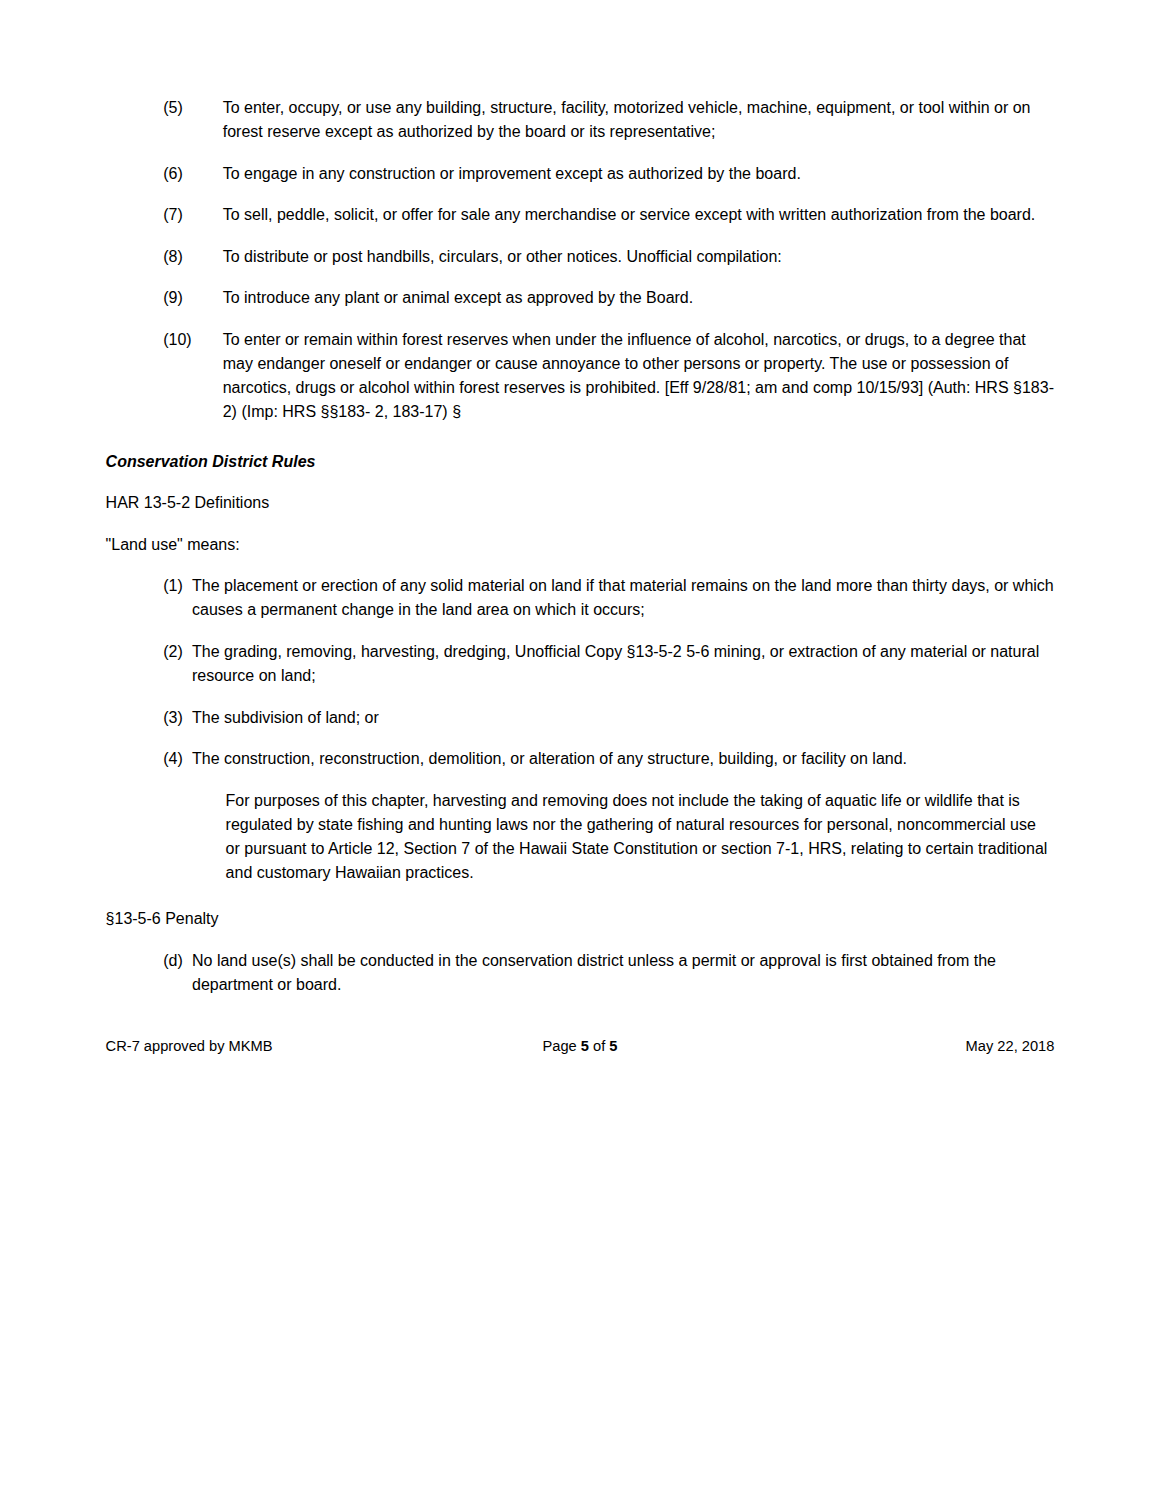(5) To enter, occupy, or use any building, structure, facility, motorized vehicle, machine, equipment, or tool within or on forest reserve except as authorized by the board or its representative;
(6) To engage in any construction or improvement except as authorized by the board.
(7) To sell, peddle, solicit, or offer for sale any merchandise or service except with written authorization from the board.
(8) To distribute or post handbills, circulars, or other notices. Unofficial compilation:
(9) To introduce any plant or animal except as approved by the Board.
(10) To enter or remain within forest reserves when under the influence of alcohol, narcotics, or drugs, to a degree that may endanger oneself or endanger or cause annoyance to other persons or property. The use or possession of narcotics, drugs or alcohol within forest reserves is prohibited. [Eff 9/28/81; am and comp 10/15/93] (Auth: HRS §183-2) (Imp: HRS §§183- 2, 183-17) §
Conservation District Rules
HAR 13-5-2 Definitions
"Land use" means:
(1) The placement or erection of any solid material on land if that material remains on the land more than thirty days, or which causes a permanent change in the land area on which it occurs;
(2) The grading, removing, harvesting, dredging, Unofficial Copy §13-5-2 5-6 mining, or extraction of any material or natural resource on land;
(3) The subdivision of land; or
(4) The construction, reconstruction, demolition, or alteration of any structure, building, or facility on land.
For purposes of this chapter, harvesting and removing does not include the taking of aquatic life or wildlife that is regulated by state fishing and hunting laws nor the gathering of natural resources for personal, noncommercial use or pursuant to Article 12, Section 7 of the Hawaii State Constitution or section 7-1, HRS, relating to certain traditional and customary Hawaiian practices.
§13-5-6 Penalty
(d) No land use(s) shall be conducted in the conservation district unless a permit or approval is first obtained from the department or board.
CR-7 approved by MKMB
Page 5 of 5
May 22, 2018